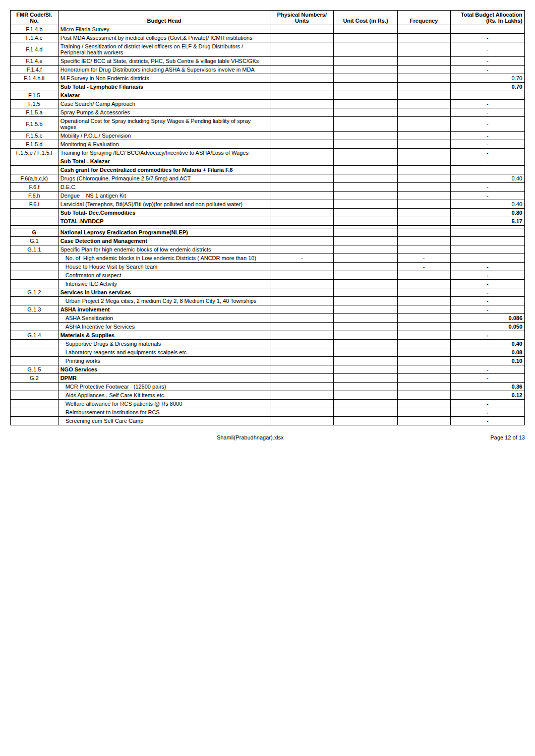| FMR Code/Sl. No. | Budget Head | Physical Numbers/ Units | Unit Cost (in Rs.) | Frequency | Total Budget Allocation (Rs. In Lakhs) |
| --- | --- | --- | --- | --- | --- |
| F.1.4.b | Micro Filaria Survey | | | | - |
| F.1.4.c | Post MDA Assessment by medical colleges (Govt,& Private)/ ICMR institutions | | | | - |
| F.1.4.d | Training / Sensitization of district level officers on ELF & Drug Distributors / Peripheral health workers | | | | - |
| F.1.4.e | Specific IEC/ BCC at State, districts, PHC, Sub Centre & village lable VHSC/GKs | | | | - |
| F.1.4.f | Honorarium for Drug Distributors including ASHA & Supervisors involve in MDA | | | | - |
| F.1.4.h.ii | M.F.Survey in Non Endemic districts | | | | 0.70 |
| | Sub Total - Lymphatic Filariasis | | | | 0.70 |
| F.1.5 | Kalazar | | | | |
| F.1.5 | Case Search/ Camp Approach | | | | - |
| F.1.5.a | Spray Pumps & Accessories | | | | - |
| F.1.5.b | Operational Cost for Spray including Spray Wages & Pending liability of spray wages | | | | - |
| F.1.5.c | Mobility / P.O.L./ Supervision | | | | - |
| F.1.5.d | Monitoring & Evaluation | | | | - |
| F.1.5.e / F.1.5.f | Training for Spraying /IEC/ BCC/Advocacy/Incentive to ASHA/Loss of Wages | | | | - |
| | Sub Total - Kalazar | | | | - |
| | Cash grant for Decentralized commodities for Malaria + Filaria F.6 | | | | |
| F.6(a,b,c,k) | Drugs (Chloroquine, Primaquine 2.5/7.5mg) and ACT | | | | 0.40 |
| F.6.f | D.E.C. | | | | - |
| F.6.h | Dengue NS 1 antigen Kit | | | | - |
| F.6.i | Larvicidal (Temephos, Bti(AS)/Bti (wp)(for polluted and non polluted water) | | | | 0.40 |
| | Sub Total- Dec.Commodities | | | | 0.80 |
| | TOTAL-NVBDCP | | | | 5.17 |
| G | National Leprosy Eradication Programme(NLEP) | | | | |
| G.1 | Case Detection and Management | | | | |
| G.1.1 | Specific Plan for high endemic blocks of low endemic districts | | | | |
| | No. of High endemic blocks in Low endemic Districts ( ANCDR more than 10) | - | | - | |
| | House to House Visit by Search team | | | - | - |
| | Confrmaton of suspect | | | | - |
| | Intensive IEC Activity | | | | - |
| G.1.2 | Services in Urban services | | | | - |
| | Urban Project 2 Mega cities, 2 medium City 2, 8 Medium City 1, 40 Townships | | | | - |
| G.1.3 | ASHA involvement | | | | - |
| | ASHA Sensitization | | | | 0.086 |
| | ASHA Incentive for Services | | | | 0.050 |
| G.1.4 | Materials & Supplies | | | | - |
| | Supportive Drugs & Dressing materials | | | | 0.40 |
| | Laboratory reagents and equipments scalpels etc. | | | | 0.08 |
| | Printing works | | | | 0.10 |
| G.1.5 | NGO Services | | | | - |
| G.2 | DPMR | | | | - |
| | MCR Protective Footwear (12500 pairs) | | | | 0.36 |
| | Aids Appliances , Self Care Kit items etc. | | | | 0.12 |
| | Welfare allowance for RCS patients @ Rs 8000 | | | | - |
| | Reimbursement to institutions for RCS | | | | - |
| | Screening cum Self Care Camp | | | | - |
Shamli(Prabudhnagar).xlsx Page 12 of 13